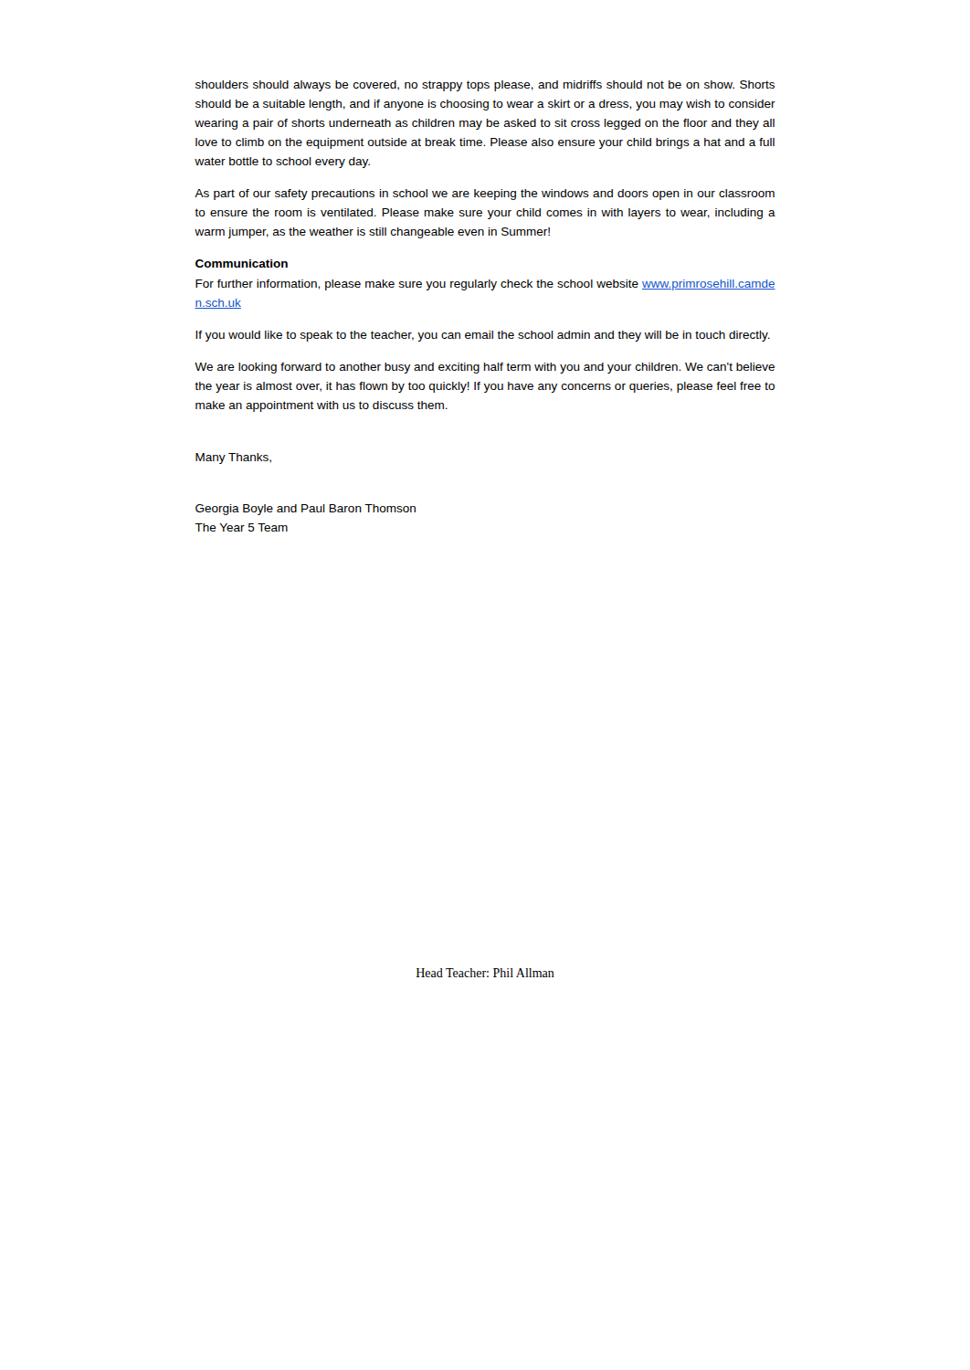shoulders should always be covered, no strappy tops please, and midriffs should not be on show. Shorts should be a suitable length, and if anyone is choosing to wear a skirt or a dress, you may wish to consider wearing a pair of shorts underneath as children may be asked to sit cross legged on the floor and they all love to climb on the equipment outside at break time. Please also ensure your child brings a hat and a full water bottle to school every day.
As part of our safety precautions in school we are keeping the windows and doors open in our classroom to ensure the room is ventilated. Please make sure your child comes in with layers to wear, including a warm jumper, as the weather is still changeable even in Summer!
Communication
For further information, please make sure you regularly check the school website www.primrosehill.camden.sch.uk
If you would like to speak to the teacher, you can email the school admin and they will be in touch directly.
We are looking forward to another busy and exciting half term with you and your children. We can't believe the year is almost over, it has flown by too quickly! If you have any concerns or queries, please feel free to make an appointment with us to discuss them.
Many Thanks,
Georgia Boyle and Paul Baron Thomson The Year 5 Team
Head Teacher: Phil Allman